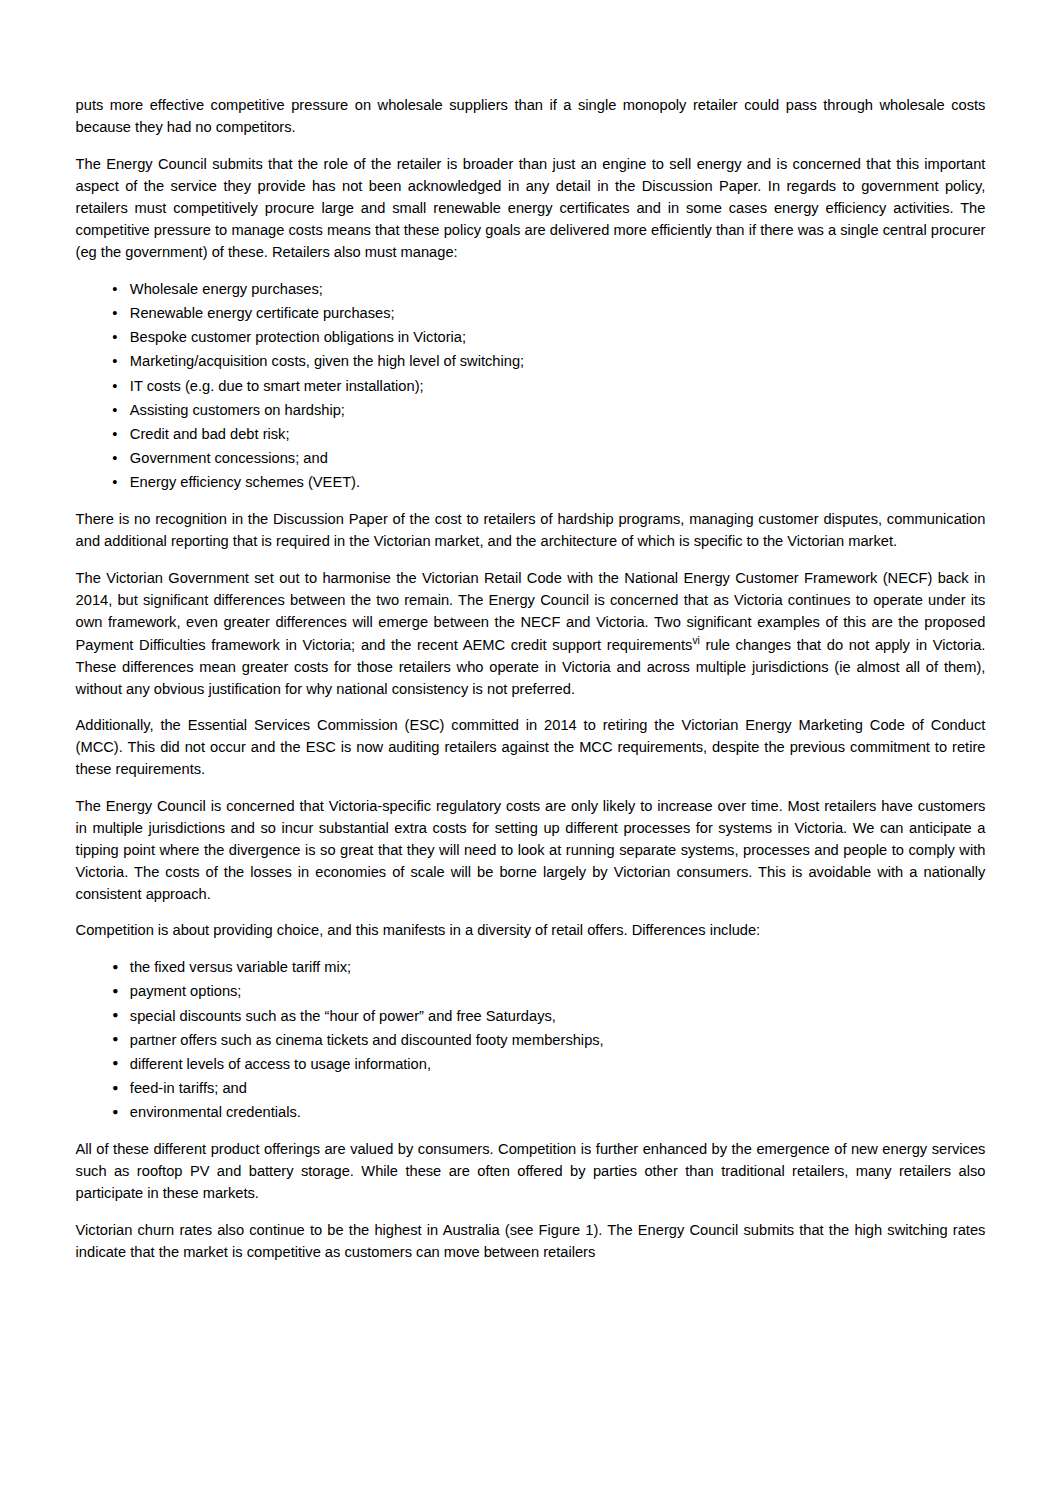puts more effective competitive pressure on wholesale suppliers than if a single monopoly retailer could pass through wholesale costs because they had no competitors.
The Energy Council submits that the role of the retailer is broader than just an engine to sell energy and is concerned that this important aspect of the service they provide has not been acknowledged in any detail in the Discussion Paper. In regards to government policy, retailers must competitively procure large and small renewable energy certificates and in some cases energy efficiency activities. The competitive pressure to manage costs means that these policy goals are delivered more efficiently than if there was a single central procurer (eg the government) of these. Retailers also must manage:
Wholesale energy purchases;
Renewable energy certificate purchases;
Bespoke customer protection obligations in Victoria;
Marketing/acquisition costs, given the high level of switching;
IT costs (e.g. due to smart meter installation);
Assisting customers on hardship;
Credit and bad debt risk;
Government concessions; and
Energy efficiency schemes (VEET).
There is no recognition in the Discussion Paper of the cost to retailers of hardship programs, managing customer disputes, communication and additional reporting that is required in the Victorian market, and the architecture of which is specific to the Victorian market.
The Victorian Government set out to harmonise the Victorian Retail Code with the National Energy Customer Framework (NECF) back in 2014, but significant differences between the two remain. The Energy Council is concerned that as Victoria continues to operate under its own framework, even greater differences will emerge between the NECF and Victoria. Two significant examples of this are the proposed Payment Difficulties framework in Victoria; and the recent AEMC credit support requirementsvi rule changes that do not apply in Victoria. These differences mean greater costs for those retailers who operate in Victoria and across multiple jurisdictions (ie almost all of them), without any obvious justification for why national consistency is not preferred.
Additionally, the Essential Services Commission (ESC) committed in 2014 to retiring the Victorian Energy Marketing Code of Conduct (MCC). This did not occur and the ESC is now auditing retailers against the MCC requirements, despite the previous commitment to retire these requirements.
The Energy Council is concerned that Victoria-specific regulatory costs are only likely to increase over time. Most retailers have customers in multiple jurisdictions and so incur substantial extra costs for setting up different processes for systems in Victoria. We can anticipate a tipping point where the divergence is so great that they will need to look at running separate systems, processes and people to comply with Victoria. The costs of the losses in economies of scale will be borne largely by Victorian consumers. This is avoidable with a nationally consistent approach.
Competition is about providing choice, and this manifests in a diversity of retail offers. Differences include:
the fixed versus variable tariff mix;
payment options;
special discounts such as the “hour of power” and free Saturdays,
partner offers such as cinema tickets and discounted footy memberships,
different levels of access to usage information,
feed-in tariffs; and
environmental credentials.
All of these different product offerings are valued by consumers. Competition is further enhanced by the emergence of new energy services such as rooftop PV and battery storage. While these are often offered by parties other than traditional retailers, many retailers also participate in these markets.
Victorian churn rates also continue to be the highest in Australia (see Figure 1). The Energy Council submits that the high switching rates indicate that the market is competitive as customers can move between retailers